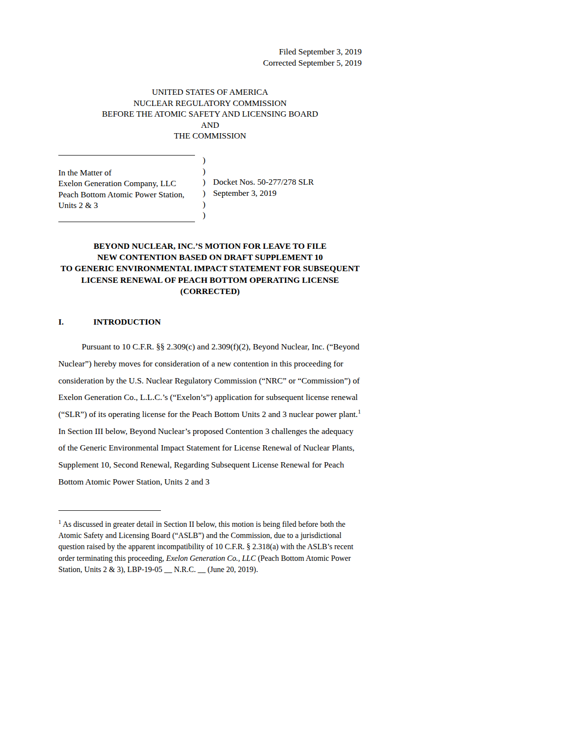Filed September 3, 2019
Corrected September 5, 2019
UNITED STATES OF AMERICA
NUCLEAR REGULATORY COMMISSION
BEFORE THE ATOMIC SAFETY AND LICENSING BOARD
AND
THE COMMISSION
| | ) | |
| In the Matter of | ) | |
| Exelon Generation Company, LLC | ) | Docket Nos. 50-277/278 SLR |
| Peach Bottom Atomic Power Station, | ) | September 3, 2019 |
| Units 2 & 3 | ) | |
| | ) | |
BEYOND NUCLEAR, INC.’S MOTION FOR LEAVE TO FILE
NEW CONTENTION BASED ON DRAFT SUPPLEMENT 10
TO GENERIC ENVIRONMENTAL IMPACT STATEMENT FOR SUBSEQUENT
LICENSE RENEWAL OF PEACH BOTTOM OPERATING LICENSE
(CORRECTED)
I. INTRODUCTION
Pursuant to 10 C.F.R. §§ 2.309(c) and 2.309(f)(2), Beyond Nuclear, Inc. (“Beyond Nuclear”) hereby moves for consideration of a new contention in this proceeding for consideration by the U.S. Nuclear Regulatory Commission (“NRC” or “Commission”) of Exelon Generation Co., L.L.C.’s (“Exelon’s”) application for subsequent license renewal (“SLR”) of its operating license for the Peach Bottom Units 2 and 3 nuclear power plant.1 In Section III below, Beyond Nuclear’s proposed Contention 3 challenges the adequacy of the Generic Environmental Impact Statement for License Renewal of Nuclear Plants, Supplement 10, Second Renewal, Regarding Subsequent License Renewal for Peach Bottom Atomic Power Station, Units 2 and 3
1 As discussed in greater detail in Section II below, this motion is being filed before both the Atomic Safety and Licensing Board (“ASLB”) and the Commission, due to a jurisdictional question raised by the apparent incompatibility of 10 C.F.R. § 2.318(a) with the ASLB’s recent order terminating this proceeding, Exelon Generation Co., LLC (Peach Bottom Atomic Power Station, Units 2 & 3), LBP-19-05 __ N.R.C. __ (June 20, 2019).